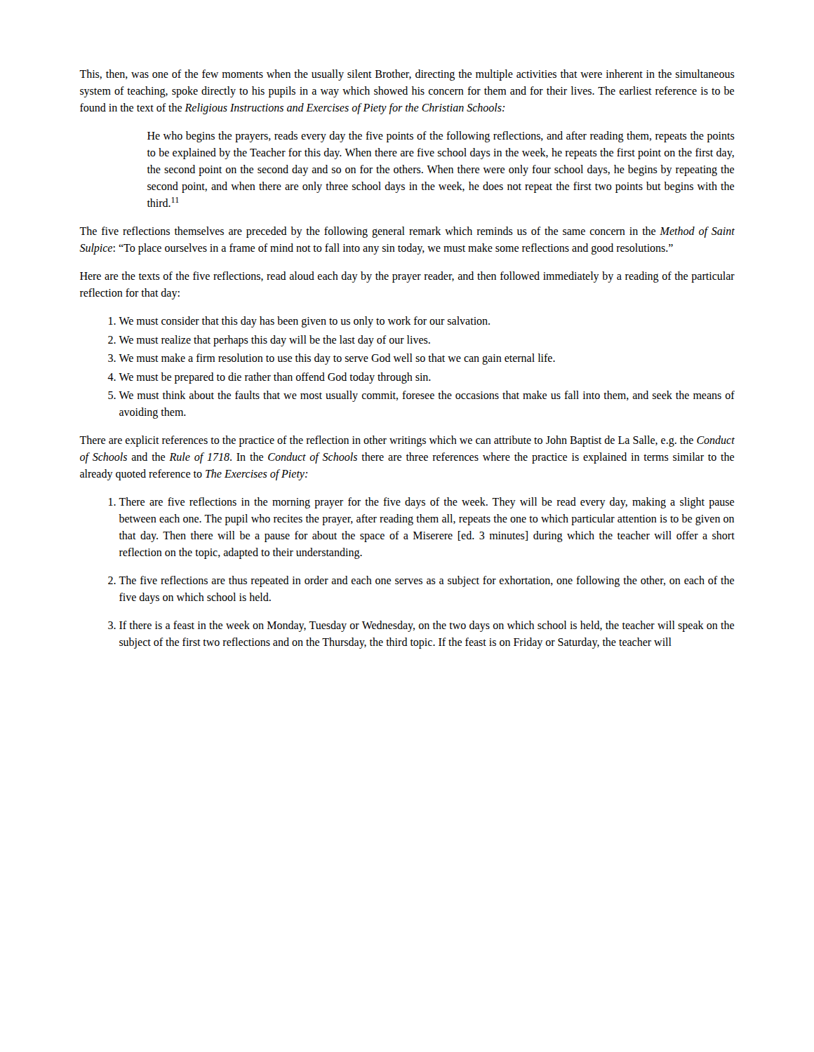This, then, was one of the few moments when the usually silent Brother, directing the multiple activities that were inherent in the simultaneous system of teaching, spoke directly to his pupils in a way which showed his concern for them and for their lives. The earliest reference is to be found in the text of the Religious Instructions and Exercises of Piety for the Christian Schools:
He who begins the prayers, reads every day the five points of the following reflections, and after reading them, repeats the points to be explained by the Teacher for this day. When there are five school days in the week, he repeats the first point on the first day, the second point on the second day and so on for the others. When there were only four school days, he begins by repeating the second point, and when there are only three school days in the week, he does not repeat the first two points but begins with the third.11
The five reflections themselves are preceded by the following general remark which reminds us of the same concern in the Method of Saint Sulpice: “To place ourselves in a frame of mind not to fall into any sin today, we must make some reflections and good resolutions.”
Here are the texts of the five reflections, read aloud each day by the prayer reader, and then followed immediately by a reading of the particular reflection for that day:
We must consider that this day has been given to us only to work for our salvation.
We must realize that perhaps this day will be the last day of our lives.
We must make a firm resolution to use this day to serve God well so that we can gain eternal life.
We must be prepared to die rather than offend God today through sin.
We must think about the faults that we most usually commit, foresee the occasions that make us fall into them, and seek the means of avoiding them.
There are explicit references to the practice of the reflection in other writings which we can attribute to John Baptist de La Salle, e.g. the Conduct of Schools and the Rule of 1718. In the Conduct of Schools there are three references where the practice is explained in terms similar to the already quoted reference to The Exercises of Piety:
There are five reflections in the morning prayer for the five days of the week. They will be read every day, making a slight pause between each one. The pupil who recites the prayer, after reading them all, repeats the one to which particular attention is to be given on that day. Then there will be a pause for about the space of a Miserere [ed. 3 minutes] during which the teacher will offer a short reflection on the topic, adapted to their understanding.
The five reflections are thus repeated in order and each one serves as a subject for exhortation, one following the other, on each of the five days on which school is held.
If there is a feast in the week on Monday, Tuesday or Wednesday, on the two days on which school is held, the teacher will speak on the subject of the first two reflections and on the Thursday, the third topic. If the feast is on Friday or Saturday, the teacher will